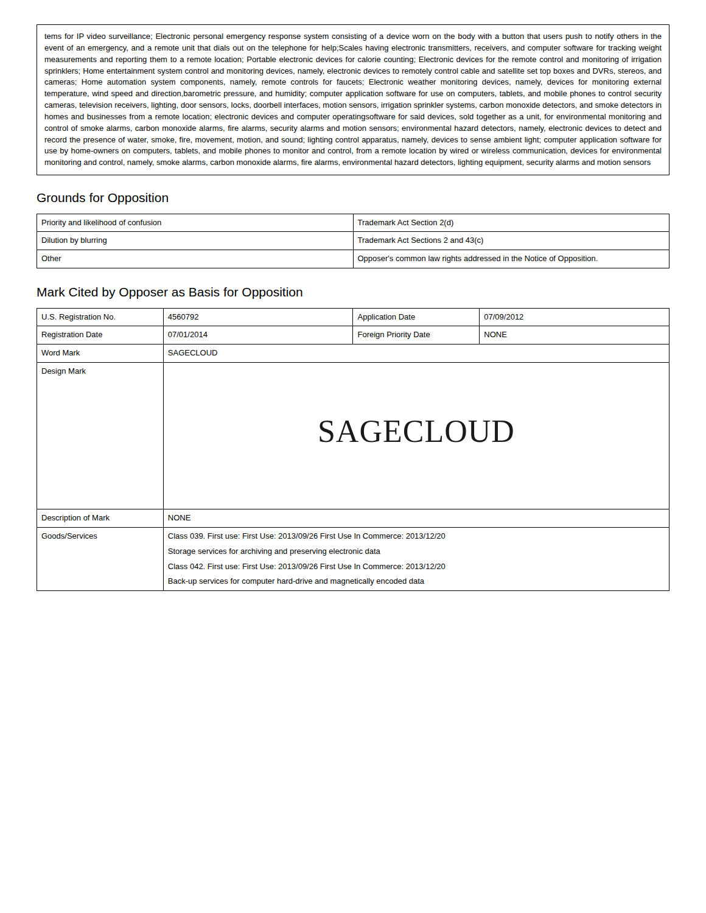tems for IP video surveillance; Electronic personal emergency response system consisting of a device worn on the body with a button that users push to notify others in the event of an emergency, and a remote unit that dials out on the telephone for help;Scales having electronic transmitters, receivers, and computer software for tracking weight measurements and reporting them to a remote location; Portable electronic devices for calorie counting; Electronic devices for the remote control and monitoring of irrigation sprinklers; Home entertainment system control and monitoring devices, namely, electronic devices to remotely control cable and satellite set top boxes and DVRs, stereos, and cameras; Home automation system components, namely, remote controls for faucets; Electronic weather monitoring devices, namely, devices for monitoring external temperature, wind speed and direction,barometric pressure, and humidity; computer application software for use on computers, tablets, and mobile phones to control security cameras, television receivers, lighting, door sensors, locks, doorbell interfaces, motion sensors, irrigation sprinkler systems, carbon monoxide detectors, and smoke detectors in homes and businesses from a remote location; electronic devices and computer operatingsoftware for said devices, sold together as a unit, for environmental monitoring and control of smoke alarms, carbon monoxide alarms, fire alarms, security alarms and motion sensors; environmental hazard detectors, namely, electronic devices to detect and record the presence of water, smoke, fire, movement, motion, and sound; lighting control apparatus, namely, devices to sense ambient light; computer application software for use by home-owners on computers, tablets, and mobile phones to monitor and control, from a remote location by wired or wireless communication, devices for environmental monitoring and control, namely, smoke alarms, carbon monoxide alarms, fire alarms, environmental hazard detectors, lighting equipment, security alarms and motion sensors
Grounds for Opposition
| Priority and likelihood of confusion | Trademark Act Section 2(d) |
| Dilution by blurring | Trademark Act Sections 2 and 43(c) |
| Other | Opposer's common law rights addressed in the Notice of Opposition. |
Mark Cited by Opposer as Basis for Opposition
| U.S. Registration No. | 4560792 | Application Date | 07/09/2012 |
| Registration Date | 07/01/2014 | Foreign Priority Date | NONE |
| Word Mark | SAGECLOUD |
| Design Mark | SAGECLOUD |
| Description of Mark | NONE |
| Goods/Services | Class 039. First use: First Use: 2013/09/26 First Use In Commerce: 2013/12/20 Storage services for archiving and preserving electronic data Class 042. First use: First Use: 2013/09/26 First Use In Commerce: 2013/12/20 Back-up services for computer hard-drive and magnetically encoded data |